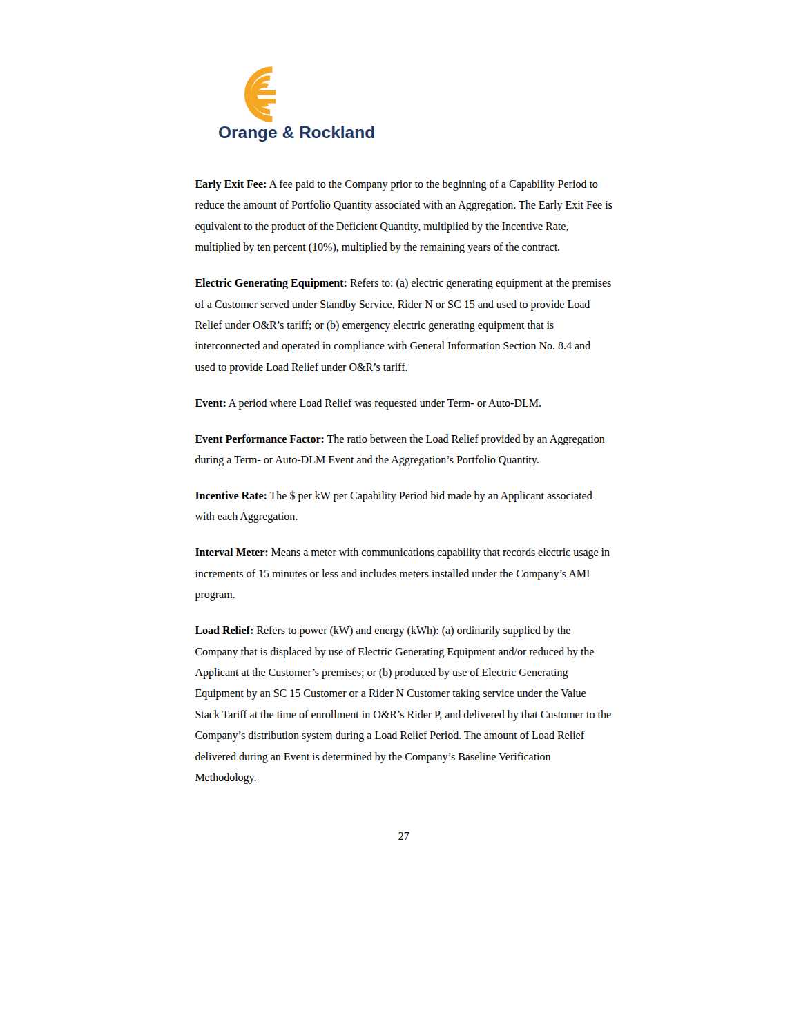Orange & Rockland
Early Exit Fee: A fee paid to the Company prior to the beginning of a Capability Period to reduce the amount of Portfolio Quantity associated with an Aggregation. The Early Exit Fee is equivalent to the product of the Deficient Quantity, multiplied by the Incentive Rate, multiplied by ten percent (10%), multiplied by the remaining years of the contract.
Electric Generating Equipment: Refers to: (a) electric generating equipment at the premises of a Customer served under Standby Service, Rider N or SC 15 and used to provide Load Relief under O&R’s tariff; or (b) emergency electric generating equipment that is interconnected and operated in compliance with General Information Section No. 8.4 and used to provide Load Relief under O&R’s tariff.
Event: A period where Load Relief was requested under Term- or Auto-DLM.
Event Performance Factor: The ratio between the Load Relief provided by an Aggregation during a Term- or Auto-DLM Event and the Aggregation’s Portfolio Quantity.
Incentive Rate: The $ per kW per Capability Period bid made by an Applicant associated with each Aggregation.
Interval Meter: Means a meter with communications capability that records electric usage in increments of 15 minutes or less and includes meters installed under the Company’s AMI program.
Load Relief: Refers to power (kW) and energy (kWh): (a) ordinarily supplied by the Company that is displaced by use of Electric Generating Equipment and/or reduced by the Applicant at the Customer’s premises; or (b) produced by use of Electric Generating Equipment by an SC 15 Customer or a Rider N Customer taking service under the Value Stack Tariff at the time of enrollment in O&R’s Rider P, and delivered by that Customer to the Company’s distribution system during a Load Relief Period. The amount of Load Relief delivered during an Event is determined by the Company’s Baseline Verification Methodology.
27